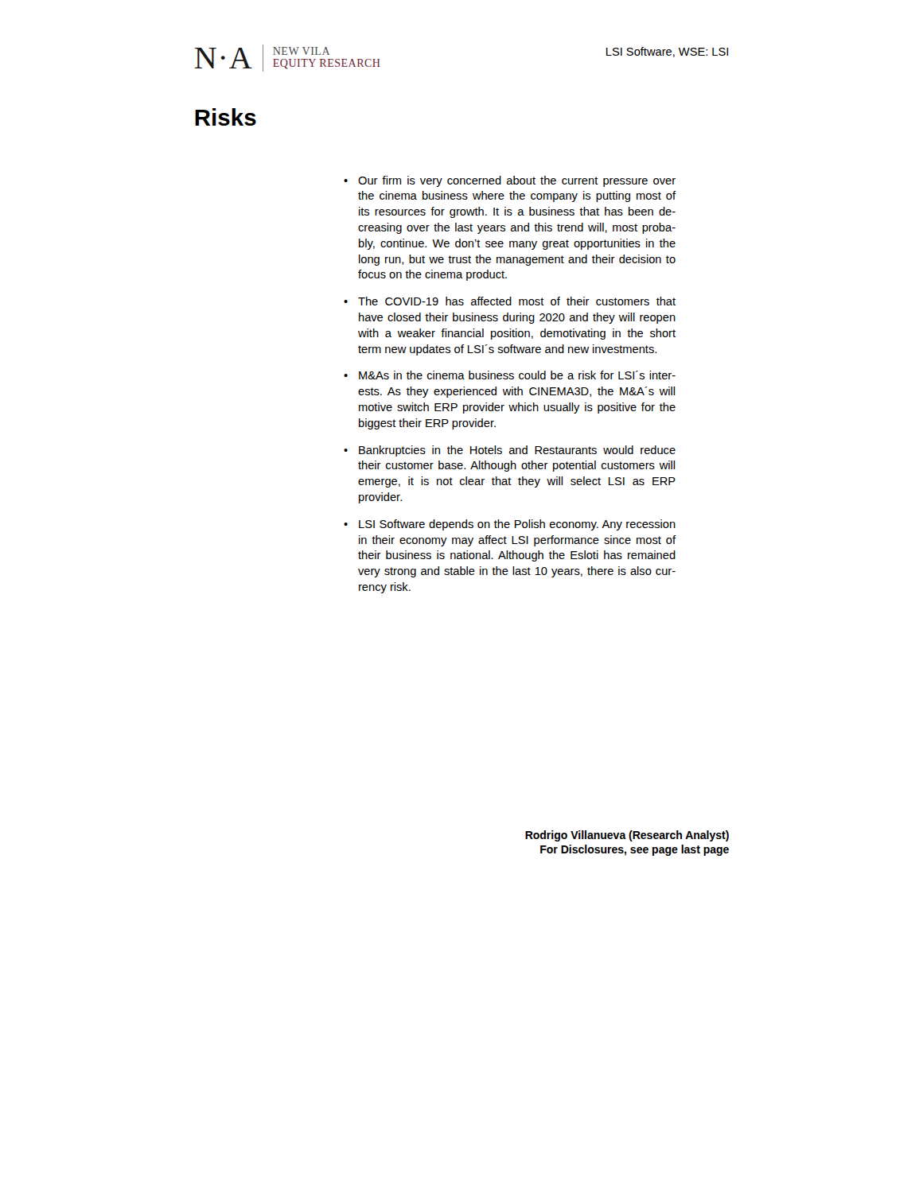N·A
NEW VILA
EQUITY RESEARCH
LSI Software, WSE: LSI
Risks
Our firm is very concerned about the current pressure over the cinema business where the company is putting most of its resources for growth. It is a business that has been decreasing over the last years and this trend will, most probably, continue. We don’t see many great opportunities in the long run, but we trust the management and their decision to focus on the cinema product.
The COVID-19 has affected most of their customers that have closed their business during 2020 and they will reopen with a weaker financial position, demotivating in the short term new updates of LSI´s software and new investments.
M&As in the cinema business could be a risk for LSI´s interests. As they experienced with CINEMA3D, the M&A´s will motive switch ERP provider which usually is positive for the biggest their ERP provider.
Bankruptcies in the Hotels and Restaurants would reduce their customer base. Although other potential customers will emerge, it is not clear that they will select LSI as ERP provider.
LSI Software depends on the Polish economy. Any recession in their economy may affect LSI performance since most of their business is national. Although the Esloti has remained very strong and stable in the last 10 years, there is also currency risk.
Rodrigo Villanueva (Research Analyst)
For Disclosures, see page last page